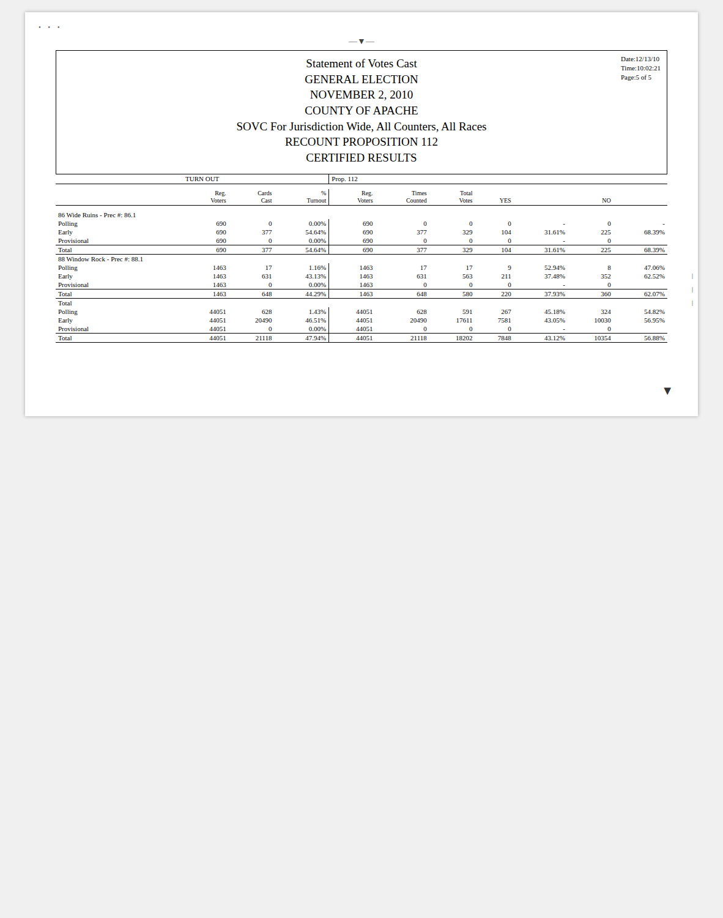• • •
—▼—
Date:12/13/10
Time:10:02:21
Page:5 of 5
Statement of Votes Cast
GENERAL ELECTION
NOVEMBER 2, 2010
COUNTY OF APACHE
SOVC For Jurisdiction Wide, All Counters, All Races
RECOUNT PROPOSITION 112
CERTIFIED RESULTS
| | TURN OUT | Prop. 112 |
| | Reg. Voters | Cards Cast | % Turnout | Reg. Voters | Times Counted | Total Votes | YES | | NO | |
| 86 Wide Ruins - Prec #: 86.1 | |
| Polling | 690 | 0 | 0.00% | 690 | 0 | 0 | 0 | - | 0 | - |
| Early | 690 | 377 | 54.64% | 690 | 377 | 329 | 104 | 31.61% | 225 | 68.39% |
| Provisional | 690 | 0 | 0.00% | 690 | 0 | 0 | 0 | - | 0 | |
| Total | 690 | 377 | 54.64% | 690 | 377 | 329 | 104 | 31.61% | 225 | 68.39% |
| 88 Window Rock - Prec #: 88.1 | |
| Polling | 1463 | 17 | 1.16% | 1463 | 17 | 17 | 9 | 52.94% | 8 | 47.06% |
| Early | 1463 | 631 | 43.13% | 1463 | 631 | 563 | 211 | 37.48% | 352 | 62.52% |
| Provisional | 1463 | 0 | 0.00% | 1463 | 0 | 0 | 0 | - | 0 | |
| Total | 1463 | 648 | 44.29% | 1463 | 648 | 580 | 220 | 37.93% | 360 | 62.07% |
| Total | |
| Polling | 44051 | 628 | 1.43% | 44051 | 628 | 591 | 267 | 45.18% | 324 | 54.82% |
| Early | 44051 | 20490 | 46.51% | 44051 | 20490 | 17611 | 7581 | 43.05% | 10030 | 56.95% |
| Provisional | 44051 | 0 | 0.00% | 44051 | 0 | 0 | 0 | - | 0 | |
| Total | 44051 | 21118 | 47.94% | 44051 | 21118 | 18202 | 7848 | 43.12% | 10354 | 56.88% |
|
|
|
▼